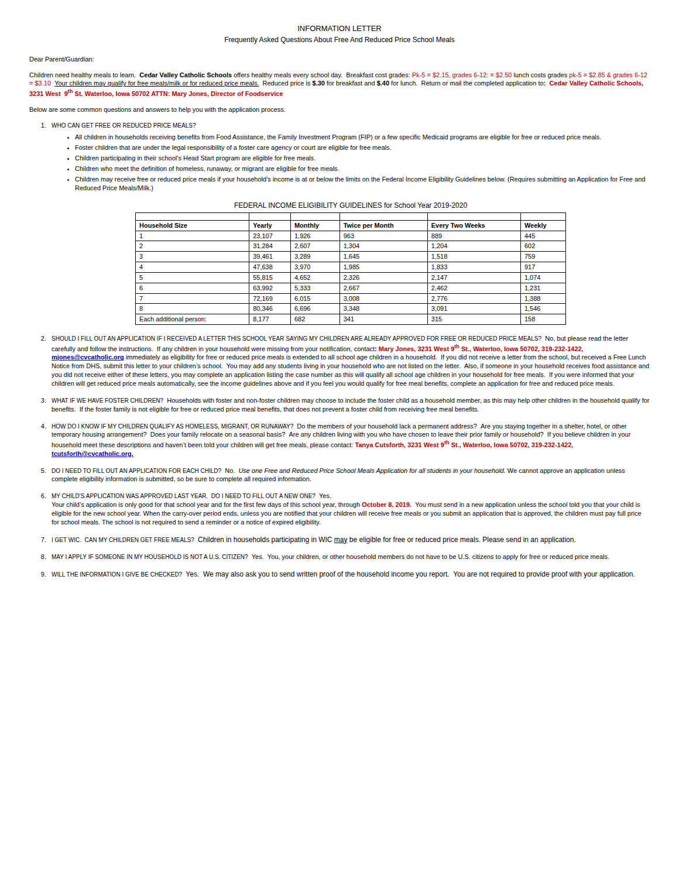INFORMATION LETTER
Frequently Asked Questions About Free And Reduced Price School Meals
Dear Parent/Guardian:
Children need healthy meals to learn. Cedar Valley Catholic Schools offers healthy meals every school day. Breakfast cost grades: Pk-5 = $2.15, grades 6-12: = $2.50 lunch costs grades pk-5 = $2.85 & grades 6-12 = $3.10 Your children may qualify for free meals/milk or for reduced price meals. Reduced price is $.30 for breakfast and $.40 for lunch. Return or mail the completed application to: Cedar Valley Catholic Schools, 3231 West 9th St. Waterloo, Iowa 50702 ATTN: Mary Jones, Director of Foodservice
Below are some common questions and answers to help you with the application process.
WHO CAN GET FREE OR REDUCED PRICE MEALS?
All children in households receiving benefits from Food Assistance, the Family Investment Program (FIP) or a few specific Medicaid programs are eligible for free or reduced price meals.
Foster children that are under the legal responsibility of a foster care agency or court are eligible for free meals.
Children participating in their school’s Head Start program are eligible for free meals.
Children who meet the definition of homeless, runaway, or migrant are eligible for free meals.
Children may receive free or reduced price meals if your household’s income is at or below the limits on the Federal Income Eligibility Guidelines below. (Requires submitting an Application for Free and Reduced Price Meals/Milk.)
FEDERAL INCOME ELIGIBILITY GUIDELINES for School Year 2019-2020
| Household Size | Yearly | Monthly | Twice per Month | Every Two Weeks | Weekly |
| --- | --- | --- | --- | --- | --- |
| 1 | 23,107 | 1,926 | 963 | 889 | 445 |
| 2 | 31,284 | 2,607 | 1,304 | 1,204 | 602 |
| 3 | 39,461 | 3,289 | 1,645 | 1,518 | 759 |
| 4 | 47,638 | 3,970 | 1,985 | 1,833 | 917 |
| 5 | 55,815 | 4,652 | 2,326 | 2,147 | 1,074 |
| 6 | 63,992 | 5,333 | 2,667 | 2,462 | 1,231 |
| 7 | 72,169 | 6,015 | 3,008 | 2,776 | 1,388 |
| 8 | 80,346 | 6,696 | 3,348 | 3,091 | 1,546 |
| Each additional person: | 8,177 | 682 | 341 | 315 | 158 |
SHOULD I FILL OUT AN APPLICATION IF I RECEIVED A LETTER THIS SCHOOL YEAR SAYING MY CHILDREN ARE ALREADY APPROVED FOR FREE OR REDUCED PRICE MEALS? No, but please read the letter carefully and follow the instructions. If any children in your household were missing from your notification, contact: Mary Jones, 3231 West 9th St., Waterloo, Iowa 50702, 319-232-1422, mjones@cvcatholic.org immediately as eligibility for free or reduced price meals is extended to all school age children in a household. If you did not receive a letter from the school, but received a Free Lunch Notice from DHS, submit this letter to your children’s school. You may add any students living in your household who are not listed on the letter. Also, if someone in your household receives food assistance and you did not receive either of these letters, you may complete an application listing the case number as this will qualify all school age children in your household for free meals. If you were informed that your children will get reduced price meals automatically, see the income guidelines above and if you feel you would qualify for free meal benefits, complete an application for free and reduced price meals.
WHAT IF WE HAVE FOSTER CHILDREN? Households with foster and non-foster children may choose to include the foster child as a household member, as this may help other children in the household qualify for benefits. If the foster family is not eligible for free or reduced price meal benefits, that does not prevent a foster child from receiving free meal benefits.
HOW DO I KNOW IF MY CHILDREN QUALIFY AS HOMELESS, MIGRANT, OR RUNAWAY? Do the members of your household lack a permanent address? Are you staying together in a shelter, hotel, or other temporary housing arrangement? Does your family relocate on a seasonal basis? Are any children living with you who have chosen to leave their prior family or household? If you believe children in your household meet these descriptions and haven’t been told your children will get free meals, please contact: Tanya Cutsforth, 3231 West 9th St., Waterloo, Iowa 50702, 319-232-1422, tcutsforth@cvcatholic.org.
DO I NEED TO FILL OUT AN APPLICATION FOR EACH CHILD? No. Use one Free and Reduced Price School Meals Application for all students in your household. We cannot approve an application unless complete eligibility information is submitted, so be sure to complete all required information.
MY CHILD’S APPLICATION WAS APPROVED LAST YEAR. DO I NEED TO FILL OUT A NEW ONE? Yes.
Your child’s application is only good for that school year and for the first few days of this school year, through October 8, 2019. You must send in a new application unless the school told you that your child is eligible for the new school year. When the carry-over period ends, unless you are notified that your children will receive free meals or you submit an application that is approved, the children must pay full price for school meals. The school is not required to send a reminder or a notice of expired eligibility.
I GET WIC. CAN MY CHILDREN GET FREE MEALS? Children in households participating in WIC may be eligible for free or reduced price meals. Please send in an application.
MAY I APPLY IF SOMEONE IN MY HOUSEHOLD IS NOT A U.S. CITIZEN? Yes. You, your children, or other household members do not have to be U.S. citizens to apply for free or reduced price meals.
WILL THE INFORMATION I GIVE BE CHECKED? Yes. We may also ask you to send written proof of the household income you report. You are not required to provide proof with your application.